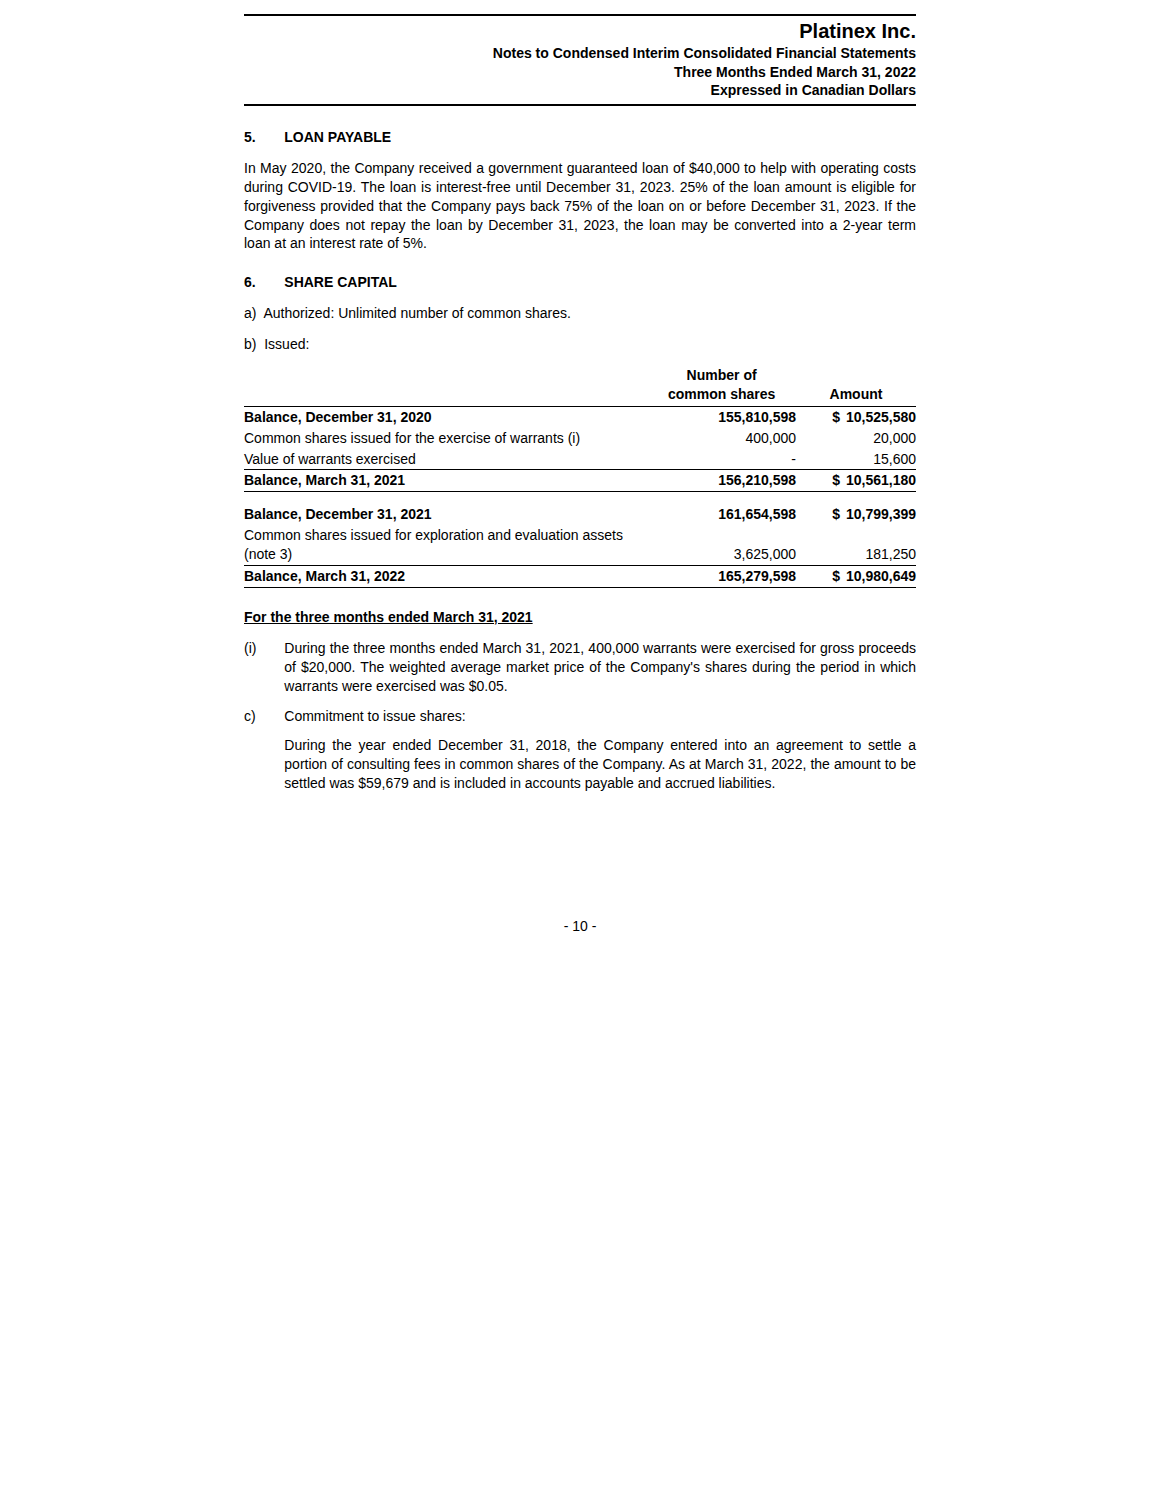Platinex Inc.
Notes to Condensed Interim Consolidated Financial Statements
Three Months Ended March 31, 2022
Expressed in Canadian Dollars
5. LOAN PAYABLE
In May 2020, the Company received a government guaranteed loan of $40,000 to help with operating costs during COVID-19. The loan is interest-free until December 31, 2023. 25% of the loan amount is eligible for forgiveness provided that the Company pays back 75% of the loan on or before December 31, 2023. If the Company does not repay the loan by December 31, 2023, the loan may be converted into a 2-year term loan at an interest rate of 5%.
6. SHARE CAPITAL
a) Authorized: Unlimited number of common shares.
b) Issued:
| | Number of common shares | Amount |
| --- | --- | --- |
| Balance, December 31, 2020 | 155,810,598 | $ 10,525,580 |
| Common shares issued for the exercise of warrants (i) | 400,000 | 20,000 |
| Value of warrants exercised | - | 15,600 |
| Balance, March 31, 2021 | 156,210,598 | $ 10,561,180 |
| Balance, December 31, 2021 | 161,654,598 | $ 10,799,399 |
| Common shares issued for exploration and evaluation assets (note 3) | 3,625,000 | 181,250 |
| Balance, March 31, 2022 | 165,279,598 | $ 10,980,649 |
For the three months ended March 31, 2021
(i)
During the three months ended March 31, 2021, 400,000 warrants were exercised for gross proceeds of $20,000. The weighted average market price of the Company's shares during the period in which warrants were exercised was $0.05.
c)
Commitment to issue shares:
During the year ended December 31, 2018, the Company entered into an agreement to settle a portion of consulting fees in common shares of the Company. As at March 31, 2022, the amount to be settled was $59,679 and is included in accounts payable and accrued liabilities.
- 10 -